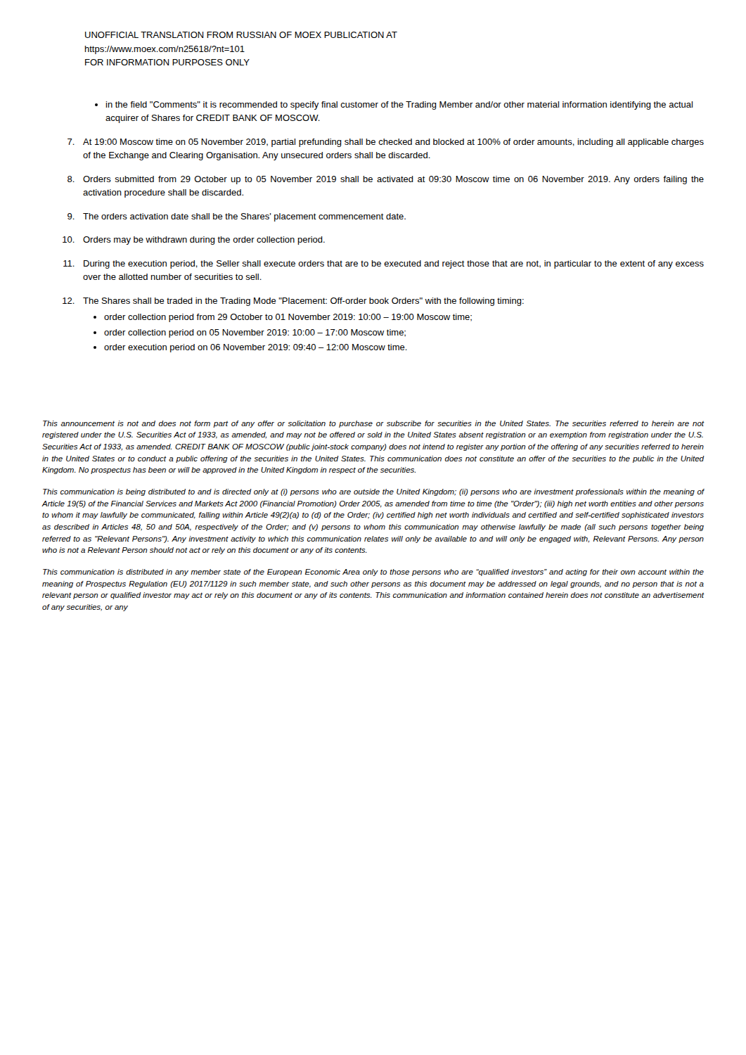UNOFFICIAL TRANSLATION FROM RUSSIAN OF MOEX PUBLICATION AT
https://www.moex.com/n25618/?nt=101
FOR INFORMATION PURPOSES ONLY
in the field "Comments" it is recommended to specify final customer of the Trading Member and/or other material information identifying the actual acquirer of Shares for CREDIT BANK OF MOSCOW.
At 19:00 Moscow time on 05 November 2019, partial prefunding shall be checked and blocked at 100% of order amounts, including all applicable charges of the Exchange and Clearing Organisation. Any unsecured orders shall be discarded.
Orders submitted from 29 October up to 05 November 2019 shall be activated at 09:30 Moscow time on 06 November 2019. Any orders failing the activation procedure shall be discarded.
The orders activation date shall be the Shares' placement commencement date.
Orders may be withdrawn during the order collection period.
During the execution period, the Seller shall execute orders that are to be executed and reject those that are not, in particular to the extent of any excess over the allotted number of securities to sell.
The Shares shall be traded in the Trading Mode "Placement: Off-order book Orders" with the following timing:
order collection period from 29 October to 01 November 2019: 10:00 – 19:00 Moscow time;
order collection period on 05 November 2019: 10:00 – 17:00 Moscow time;
order execution period on 06 November 2019: 09:40 – 12:00 Moscow time.
This announcement is not and does not form part of any offer or solicitation to purchase or subscribe for securities in the United States. The securities referred to herein are not registered under the U.S. Securities Act of 1933, as amended, and may not be offered or sold in the United States absent registration or an exemption from registration under the U.S. Securities Act of 1933, as amended. CREDIT BANK OF MOSCOW (public joint-stock company) does not intend to register any portion of the offering of any securities referred to herein in the United States or to conduct a public offering of the securities in the United States. This communication does not constitute an offer of the securities to the public in the United Kingdom. No prospectus has been or will be approved in the United Kingdom in respect of the securities.
This communication is being distributed to and is directed only at (i) persons who are outside the United Kingdom; (ii) persons who are investment professionals within the meaning of Article 19(5) of the Financial Services and Markets Act 2000 (Financial Promotion) Order 2005, as amended from time to time (the "Order"); (iii) high net worth entities and other persons to whom it may lawfully be communicated, falling within Article 49(2)(a) to (d) of the Order; (iv) certified high net worth individuals and certified and self-certified sophisticated investors as described in Articles 48, 50 and 50A, respectively of the Order; and (v) persons to whom this communication may otherwise lawfully be made (all such persons together being referred to as "Relevant Persons"). Any investment activity to which this communication relates will only be available to and will only be engaged with, Relevant Persons. Any person who is not a Relevant Person should not act or rely on this document or any of its contents.
This communication is distributed in any member state of the European Economic Area only to those persons who are “qualified investors” and acting for their own account within the meaning of Prospectus Regulation (EU) 2017/1129 in such member state, and such other persons as this document may be addressed on legal grounds, and no person that is not a relevant person or qualified investor may act or rely on this document or any of its contents. This communication and information contained herein does not constitute an advertisement of any securities, or any